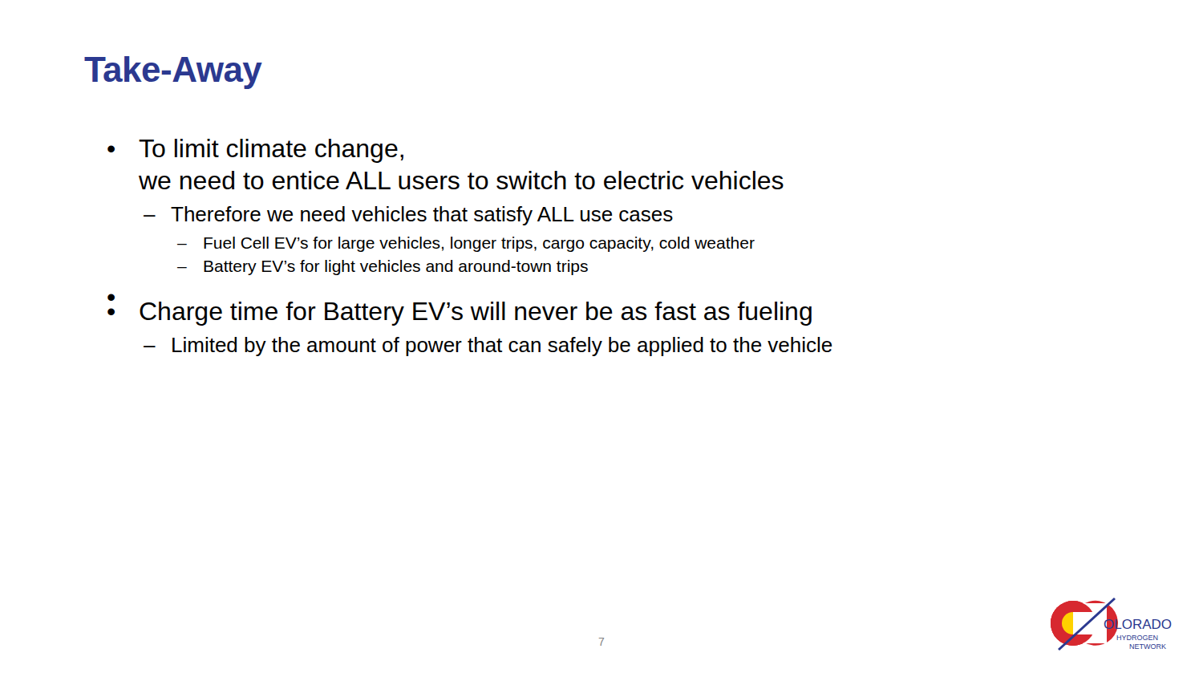Take-Away
To limit climate change,
we need to entice ALL users to switch to electric vehicles
Therefore we need vehicles that satisfy ALL use cases
Fuel Cell EV’s for large vehicles, longer trips, cargo capacity, cold weather
Battery EV’s for light vehicles and around-town trips
Charge time for Battery EV’s will never be as fast as fueling
Limited by the amount of power that can safely be applied to the vehicle
7
OLORADO HYDROGEN NETWORK